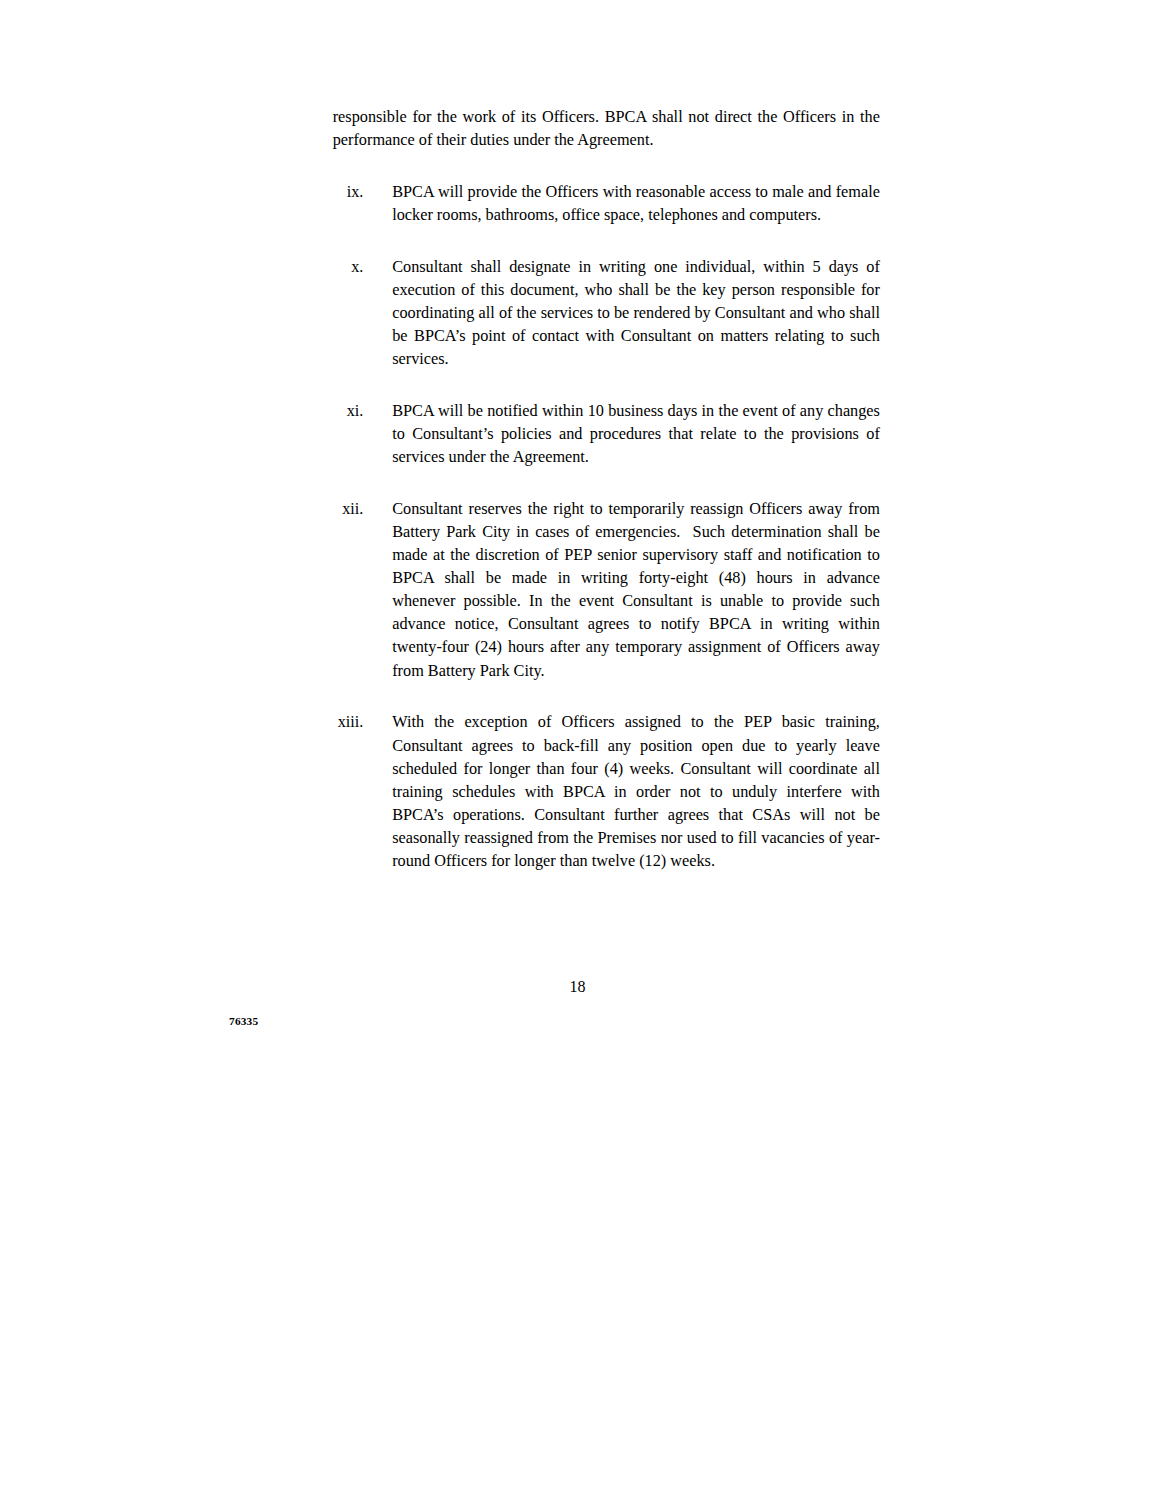responsible for the work of its Officers. BPCA shall not direct the Officers in the performance of their duties under the Agreement.
ix.
BPCA will provide the Officers with reasonable access to male and female locker rooms, bathrooms, office space, telephones and computers.
x.
Consultant shall designate in writing one individual, within 5 days of execution of this document, who shall be the key person responsible for coordinating all of the services to be rendered by Consultant and who shall be BPCA’s point of contact with Consultant on matters relating to such services.
xi.
BPCA will be notified within 10 business days in the event of any changes to Consultant’s policies and procedures that relate to the provisions of services under the Agreement.
xii.
Consultant reserves the right to temporarily reassign Officers away from Battery Park City in cases of emergencies. Such determination shall be made at the discretion of PEP senior supervisory staff and notification to BPCA shall be made in writing forty-eight (48) hours in advance whenever possible. In the event Consultant is unable to provide such advance notice, Consultant agrees to notify BPCA in writing within twenty-four (24) hours after any temporary assignment of Officers away from Battery Park City.
xiii.
With the exception of Officers assigned to the PEP basic training, Consultant agrees to back-fill any position open due to yearly leave scheduled for longer than four (4) weeks. Consultant will coordinate all training schedules with BPCA in order not to unduly interfere with BPCA’s operations. Consultant further agrees that CSAs will not be seasonally reassigned from the Premises nor used to fill vacancies of year-round Officers for longer than twelve (12) weeks.
18
76335